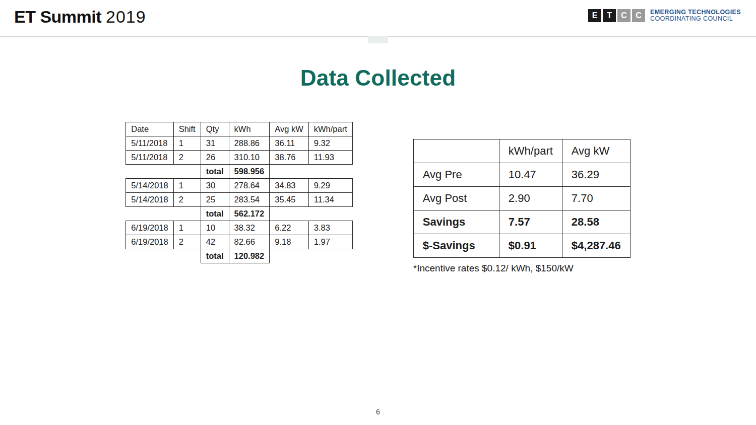ET Summit 2019
ETCC
Emerging Technologies
Coordinating Council
Data Collected
| Date | Shift | Qty | kWh | Avg kW | kWh/part |
| --- | --- | --- | --- | --- | --- |
| 5/11/2018 | 1 | 31 | 288.86 | 36.11 | 9.32 |
| 5/11/2018 | 2 | 26 | 310.10 | 38.76 | 11.93 |
| | | total | 598.956 | | |
| 5/14/2018 | 1 | 30 | 278.64 | 34.83 | 9.29 |
| 5/14/2018 | 2 | 25 | 283.54 | 35.45 | 11.34 |
| | | total | 562.172 | | |
| 6/19/2018 | 1 | 10 | 38.32 | 6.22 | 3.83 |
| 6/19/2018 | 2 | 42 | 82.66 | 9.18 | 1.97 |
| | | total | 120.982 | | |
| | kWh/part | Avg kW |
| --- | --- | --- |
| Avg Pre | 10.47 | 36.29 |
| Avg Post | 2.90 | 7.70 |
| Savings | 7.57 | 28.58 |
| $-Savings | $0.91 | $4,287.46 |
*Incentive rates $0.12/ kWh, $150/kW
6